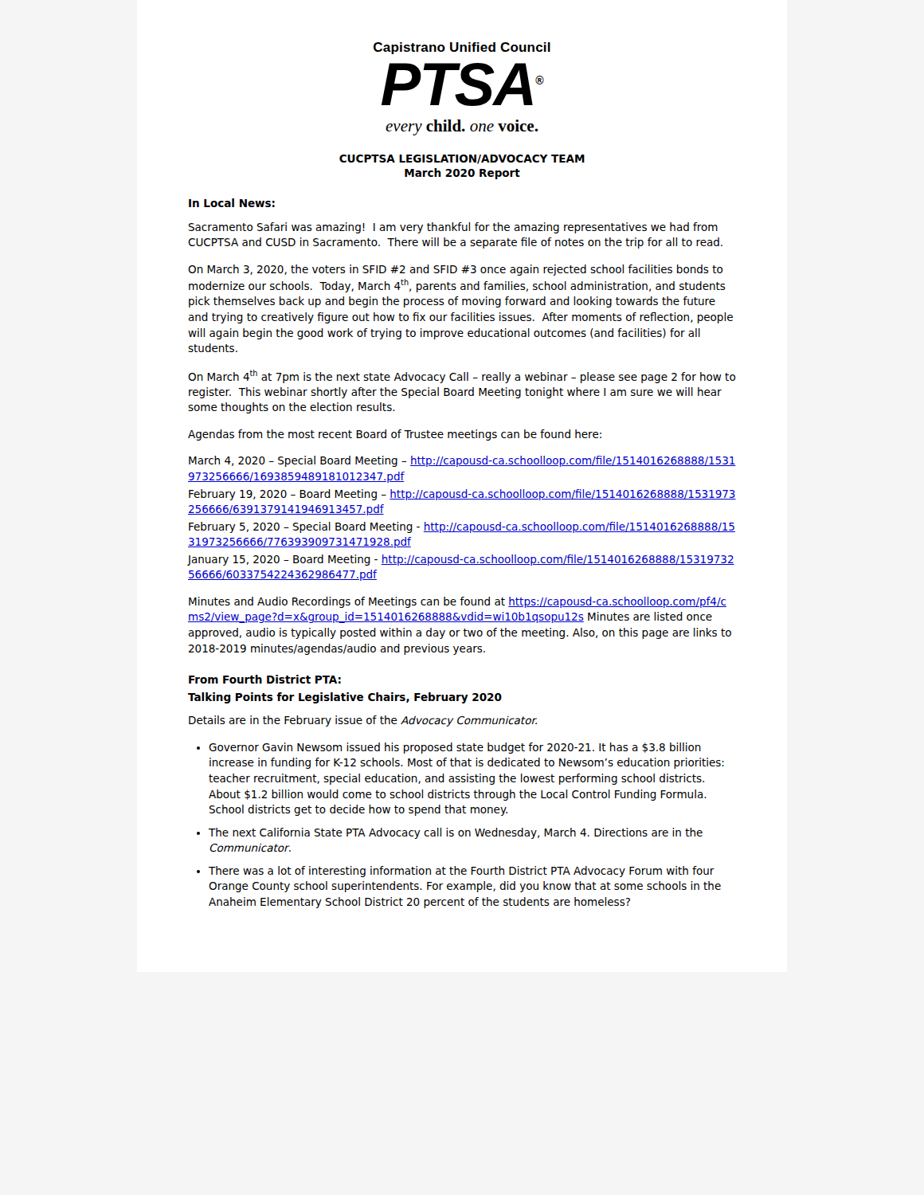Capistrano Unified Council
PTSA®
every child. one voice.
CUCPTSA LEGISLATION/ADVOCACY TEAM March 2020 Report
In Local News:
Sacramento Safari was amazing! I am very thankful for the amazing representatives we had from CUCPTSA and CUSD in Sacramento. There will be a separate file of notes on the trip for all to read.
On March 3, 2020, the voters in SFID #2 and SFID #3 once again rejected school facilities bonds to modernize our schools. Today, March 4th, parents and families, school administration, and students pick themselves back up and begin the process of moving forward and looking towards the future and trying to creatively figure out how to fix our facilities issues. After moments of reflection, people will again begin the good work of trying to improve educational outcomes (and facilities) for all students.
On March 4th at 7pm is the next state Advocacy Call – really a webinar – please see page 2 for how to register. This webinar shortly after the Special Board Meeting tonight where I am sure we will hear some thoughts on the election results.
Agendas from the most recent Board of Trustee meetings can be found here:
March 4, 2020 – Special Board Meeting – http://capousd-ca.schoolloop.com/file/1514016268888/1531973256666/1693859489181012347.pdf
February 19, 2020 – Board Meeting – http://capousd-ca.schoolloop.com/file/1514016268888/1531973256666/6391379141946913457.pdf
February 5, 2020 – Special Board Meeting - http://capousd-ca.schoolloop.com/file/1514016268888/1531973256666/776393909731471928.pdf
January 15, 2020 – Board Meeting - http://capousd-ca.schoolloop.com/file/1514016268888/1531973256666/6033754224362986477.pdf
Minutes and Audio Recordings of Meetings can be found at https://capousd-ca.schoolloop.com/pf4/cms2/view_page?d=x&group_id=1514016268888&vdid=wi10b1qsopu12s Minutes are listed once approved, audio is typically posted within a day or two of the meeting. Also, on this page are links to 2018-2019 minutes/agendas/audio and previous years.
From Fourth District PTA:
Talking Points for Legislative Chairs, February 2020
Details are in the February issue of the Advocacy Communicator.
Governor Gavin Newsom issued his proposed state budget for 2020-21. It has a $3.8 billion increase in funding for K-12 schools. Most of that is dedicated to Newsom’s education priorities: teacher recruitment, special education, and assisting the lowest performing school districts. About $1.2 billion would come to school districts through the Local Control Funding Formula. School districts get to decide how to spend that money.
The next California State PTA Advocacy call is on Wednesday, March 4. Directions are in the Communicator.
There was a lot of interesting information at the Fourth District PTA Advocacy Forum with four Orange County school superintendents. For example, did you know that at some schools in the Anaheim Elementary School District 20 percent of the students are homeless?